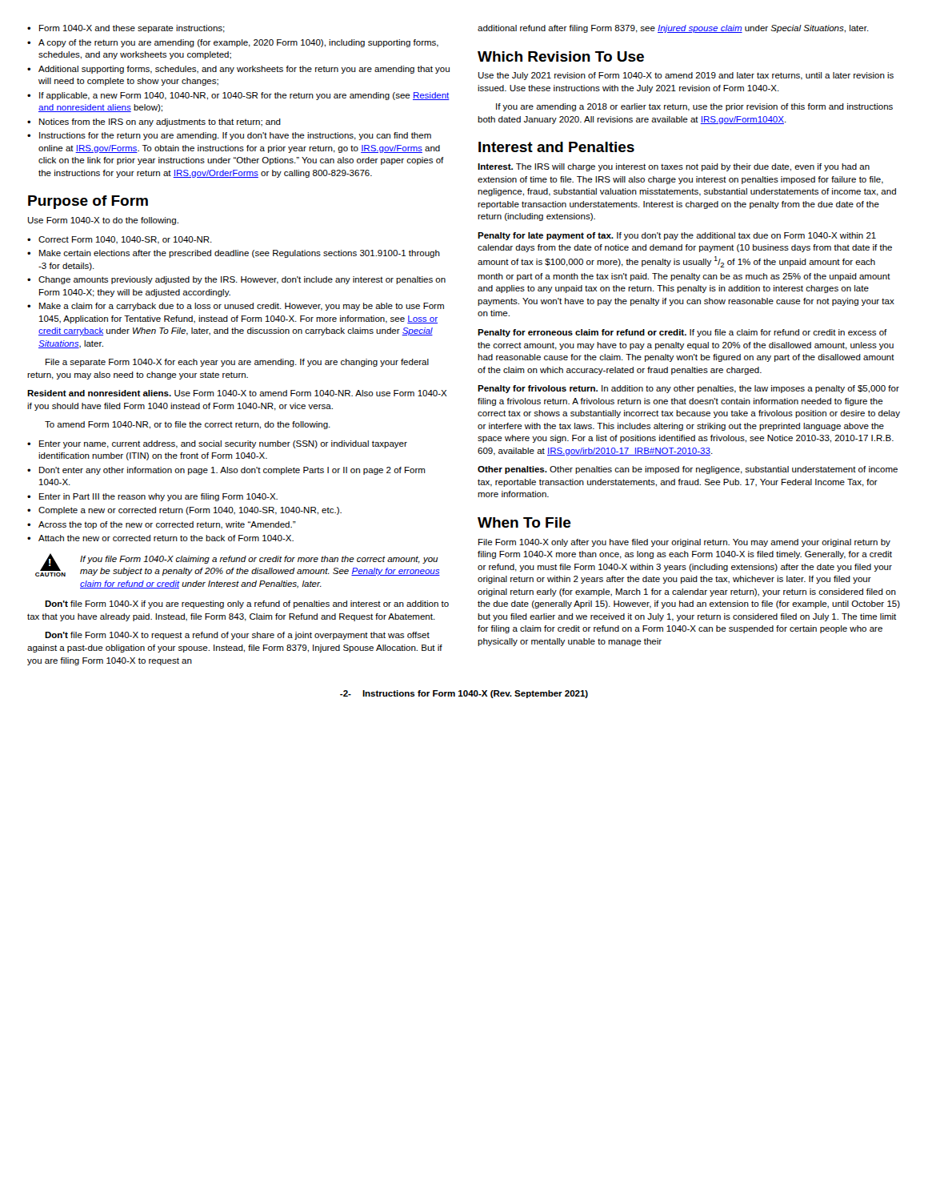Form 1040-X and these separate instructions;
A copy of the return you are amending (for example, 2020 Form 1040), including supporting forms, schedules, and any worksheets you completed;
Additional supporting forms, schedules, and any worksheets for the return you are amending that you will need to complete to show your changes;
If applicable, a new Form 1040, 1040-NR, or 1040-SR for the return you are amending (see Resident and nonresident aliens below);
Notices from the IRS on any adjustments to that return; and
Instructions for the return you are amending. If you don't have the instructions, you can find them online at IRS.gov/Forms. To obtain the instructions for a prior year return, go to IRS.gov/Forms and click on the link for prior year instructions under “Other Options.” You can also order paper copies of the instructions for your return at IRS.gov/OrderForms or by calling 800-829-3676.
Purpose of Form
Use Form 1040-X to do the following.
Correct Form 1040, 1040-SR, or 1040-NR.
Make certain elections after the prescribed deadline (see Regulations sections 301.9100-1 through -3 for details).
Change amounts previously adjusted by the IRS. However, don't include any interest or penalties on Form 1040-X; they will be adjusted accordingly.
Make a claim for a carryback due to a loss or unused credit. However, you may be able to use Form 1045, Application for Tentative Refund, instead of Form 1040-X. For more information, see Loss or credit carryback under When To File, later, and the discussion on carryback claims under Special Situations, later.
File a separate Form 1040-X for each year you are amending. If you are changing your federal return, you may also need to change your state return.
Resident and nonresident aliens. Use Form 1040-X to amend Form 1040-NR. Also use Form 1040-X if you should have filed Form 1040 instead of Form 1040-NR, or vice versa.
To amend Form 1040-NR, or to file the correct return, do the following.
Enter your name, current address, and social security number (SSN) or individual taxpayer identification number (ITIN) on the front of Form 1040-X.
Don't enter any other information on page 1. Also don't complete Parts I or II on page 2 of Form 1040-X.
Enter in Part III the reason why you are filing Form 1040-X.
Complete a new or corrected return (Form 1040, 1040-SR, 1040-NR, etc.).
Across the top of the new or corrected return, write “Amended.”
Attach the new or corrected return to the back of Form 1040-X.
CAUTION
If you file Form 1040-X claiming a refund or credit for more than the correct amount, you may be subject to a penalty of 20% of the disallowed amount. See Penalty for erroneous claim for refund or credit under Interest and Penalties, later.
Don't file Form 1040-X if you are requesting only a refund of penalties and interest or an addition to tax that you have already paid. Instead, file Form 843, Claim for Refund and Request for Abatement.
Don't file Form 1040-X to request a refund of your share of a joint overpayment that was offset against a past-due obligation of your spouse. Instead, file Form 8379, Injured Spouse Allocation. But if you are filing Form 1040-X to request an
additional refund after filing Form 8379, see Injured spouse claim under Special Situations, later.
Which Revision To Use
Use the July 2021 revision of Form 1040-X to amend 2019 and later tax returns, until a later revision is issued. Use these instructions with the July 2021 revision of Form 1040-X.
If you are amending a 2018 or earlier tax return, use the prior revision of this form and instructions both dated January 2020. All revisions are available at IRS.gov/Form1040X.
Interest and Penalties
Interest. The IRS will charge you interest on taxes not paid by their due date, even if you had an extension of time to file. The IRS will also charge you interest on penalties imposed for failure to file, negligence, fraud, substantial valuation misstatements, substantial understatements of income tax, and reportable transaction understatements. Interest is charged on the penalty from the due date of the return (including extensions).
Penalty for late payment of tax. If you don't pay the additional tax due on Form 1040-X within 21 calendar days from the date of notice and demand for payment (10 business days from that date if the amount of tax is $100,000 or more), the penalty is usually 1/2 of 1% of the unpaid amount for each month or part of a month the tax isn't paid. The penalty can be as much as 25% of the unpaid amount and applies to any unpaid tax on the return. This penalty is in addition to interest charges on late payments. You won't have to pay the penalty if you can show reasonable cause for not paying your tax on time.
Penalty for erroneous claim for refund or credit. If you file a claim for refund or credit in excess of the correct amount, you may have to pay a penalty equal to 20% of the disallowed amount, unless you had reasonable cause for the claim. The penalty won't be figured on any part of the disallowed amount of the claim on which accuracy-related or fraud penalties are charged.
Penalty for frivolous return. In addition to any other penalties, the law imposes a penalty of $5,000 for filing a frivolous return. A frivolous return is one that doesn't contain information needed to figure the correct tax or shows a substantially incorrect tax because you take a frivolous position or desire to delay or interfere with the tax laws. This includes altering or striking out the preprinted language above the space where you sign. For a list of positions identified as frivolous, see Notice 2010-33, 2010-17 I.R.B. 609, available at IRS.gov/irb/2010-17_IRB#NOT-2010-33.
Other penalties. Other penalties can be imposed for negligence, substantial understatement of income tax, reportable transaction understatements, and fraud. See Pub. 17, Your Federal Income Tax, for more information.
When To File
File Form 1040-X only after you have filed your original return. You may amend your original return by filing Form 1040-X more than once, as long as each Form 1040-X is filed timely. Generally, for a credit or refund, you must file Form 1040-X within 3 years (including extensions) after the date you filed your original return or within 2 years after the date you paid the tax, whichever is later. If you filed your original return early (for example, March 1 for a calendar year return), your return is considered filed on the due date (generally April 15). However, if you had an extension to file (for example, until October 15) but you filed earlier and we received it on July 1, your return is considered filed on July 1. The time limit for filing a claim for credit or refund on a Form 1040-X can be suspended for certain people who are physically or mentally unable to manage their
-2-Instructions for Form 1040-X (Rev. September 2021)